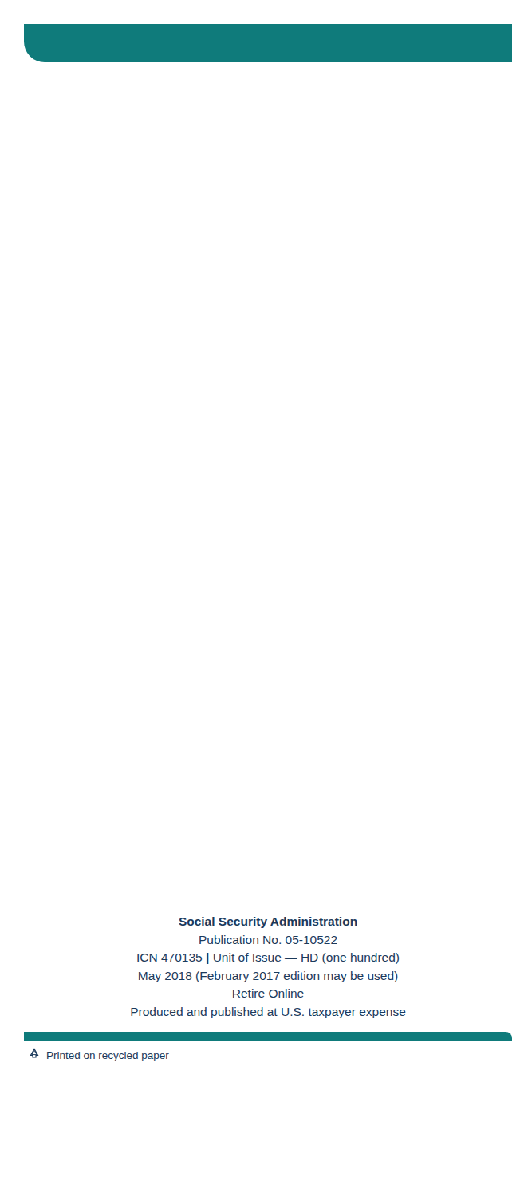Social Security Administration
Publication No. 05-10522
ICN 470135 | Unit of Issue — HD (one hundred)
May 2018 (February 2017 edition may be used)
Retire Online
Produced and published at U.S. taxpayer expense
Printed on recycled paper